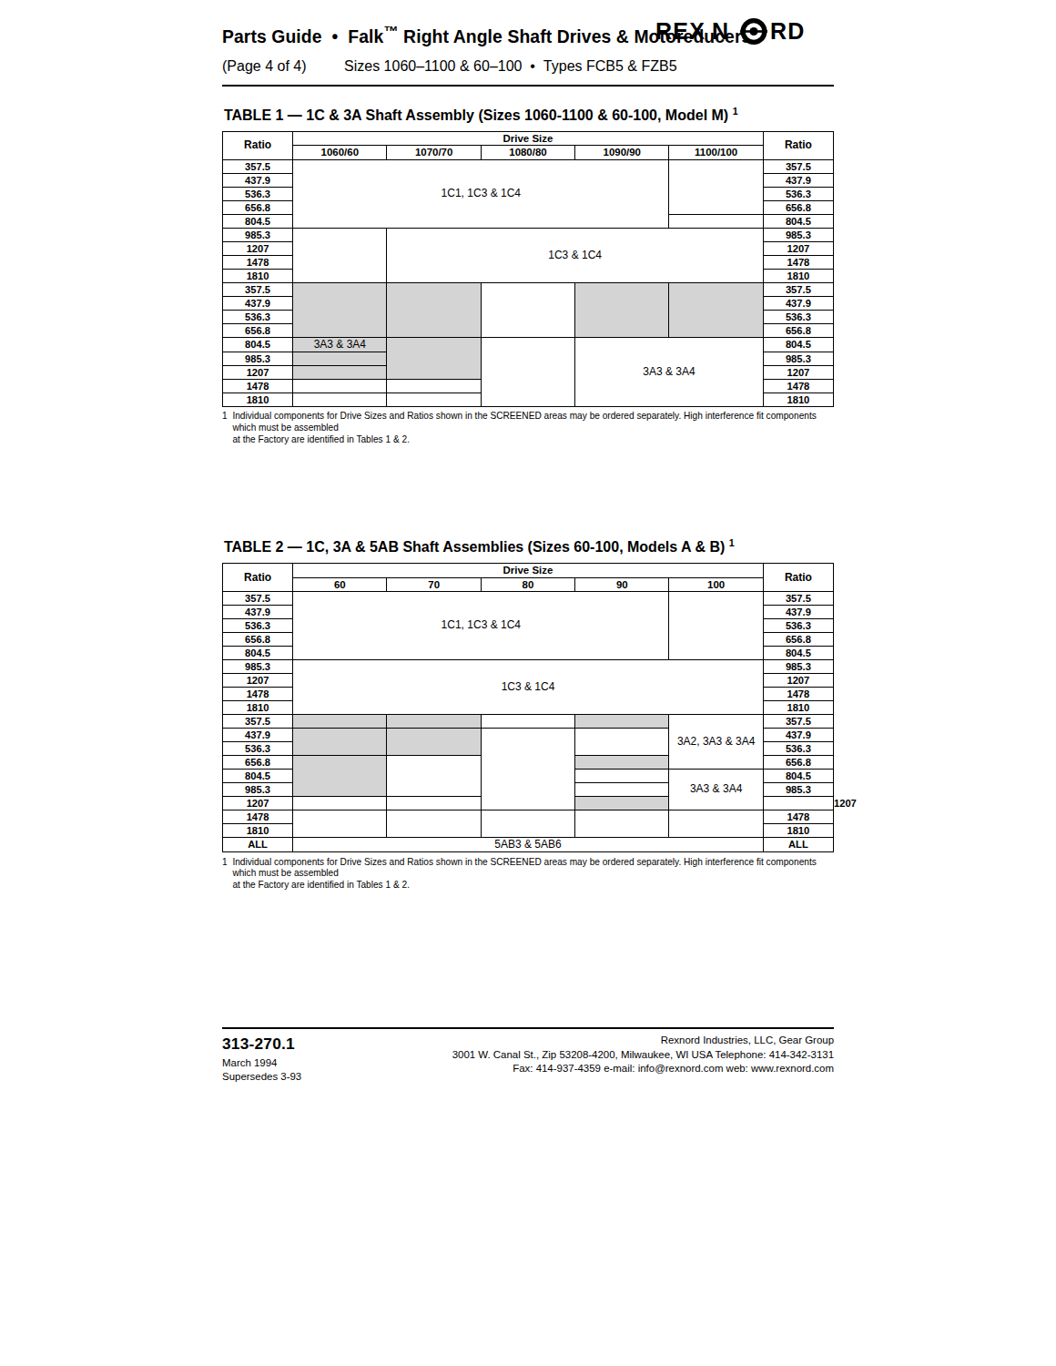REX N RD
Parts Guide • Falk™ Right Angle Shaft Drives & Motoreducers
(Page 4 of 4) Sizes 1060–1100 & 60–100 • Types FCB5 & FZB5
TABLE 1 — 1C & 3A Shaft Assembly (Sizes 1060-1100 & 60-100, Model M) 1
| Ratio | Drive Size | Ratio |
| --- | --- | --- |
| 1060/60 | 1070/70 | 1080/80 | 1090/90 | 1100/100 |
| 357.5 | 1C1, 1C3 & 1C4 | | 357.5 |
| 437.9 | 437.9 |
| 536.3 | 536.3 |
| 656.8 | 656.8 |
| 804.5 | | 804.5 |
| 985.3 | | 1C3 & 1C4 | 985.3 |
| 1207 | 1207 |
| 1478 | 1478 |
| 1810 | 1810 |
| 357.5 | | | | | | 357.5 |
| 437.9 | 437.9 |
| 536.3 | 536.3 |
| 656.8 | 656.8 |
| 804.5 | 3A3 & 3A4 | | | 3A3 & 3A4 | 804.5 |
| 985.3 | | 985.3 |
| 1207 | | 1207 |
| 1478 | | | 1478 |
| 1810 | | | 1810 |
1 Individual components for Drive Sizes and Ratios shown in the SCREENED areas may be ordered separately. High interference fit components which must be assembled at the Factory are identified in Tables 1 & 2.
TABLE 2 — 1C, 3A & 5AB Shaft Assemblies (Sizes 60-100, Models A & B) 1
| Ratio | Drive Size | Ratio |
| --- | --- | --- |
| 60 | 70 | 80 | 90 | 100 |
| 357.5 | 1C1, 1C3 & 1C4 | | 357.5 |
| 437.9 | 437.9 |
| 536.3 | 536.3 |
| 656.8 | 656.8 |
| 804.5 | 804.5 |
| 985.3 | 1C3 & 1C4 | 985.3 |
| 1207 | 1207 |
| 1478 | 1478 |
| 1810 | 1810 |
| 357.5 | | | | | 3A2, 3A3 & 3A4 | 357.5 |
| 437.9 | | | | | 437.9 |
| 536.3 | 536.3 |
| 656.8 | | | | 656.8 |
| 804.5 | | 3A3 & 3A4 | 804.5 |
| 985.3 | | 985.3 |
| 1207 | | | | | 1207 |
| 1478 | | | | | | 1478 |
| 1810 | 1810 |
| ALL | 5AB3 & 5AB6 | ALL |
1 Individual components for Drive Sizes and Ratios shown in the SCREENED areas may be ordered separately. High interference fit components which must be assembled at the Factory are identified in Tables 1 & 2.
313-270.1
March 1994
Supersedes 3-93
Rexnord Industries, LLC, Gear Group
3001 W. Canal St., Zip 53208-4200, Milwaukee, WI USA Telephone: 414-342-3131
Fax: 414-937-4359 e-mail: info@rexnord.com web: www.rexnord.com